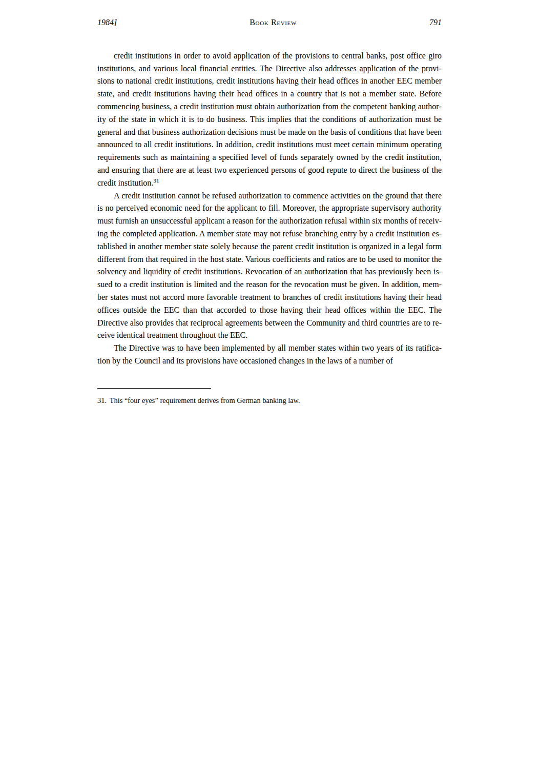1984] Book Review 791
credit institutions in order to avoid application of the provisions to central banks, post office giro institutions, and various local financial entities. The Directive also addresses application of the provisions to national credit institutions, credit institutions having their head offices in another EEC member state, and credit institutions having their head offices in a country that is not a member state. Before commencing business, a credit institution must obtain authorization from the competent banking authority of the state in which it is to do business. This implies that the conditions of authorization must be general and that business authorization decisions must be made on the basis of conditions that have been announced to all credit institutions. In addition, credit institutions must meet certain minimum operating requirements such as maintaining a specified level of funds separately owned by the credit institution, and ensuring that there are at least two experienced persons of good repute to direct the business of the credit institution.31
A credit institution cannot be refused authorization to commence activities on the ground that there is no perceived economic need for the applicant to fill. Moreover, the appropriate supervisory authority must furnish an unsuccessful applicant a reason for the authorization refusal within six months of receiving the completed application. A member state may not refuse branching entry by a credit institution established in another member state solely because the parent credit institution is organized in a legal form different from that required in the host state. Various coefficients and ratios are to be used to monitor the solvency and liquidity of credit institutions. Revocation of an authorization that has previously been issued to a credit institution is limited and the reason for the revocation must be given. In addition, member states must not accord more favorable treatment to branches of credit institutions having their head offices outside the EEC than that accorded to those having their head offices within the EEC. The Directive also provides that reciprocal agreements between the Community and third countries are to receive identical treatment throughout the EEC.
The Directive was to have been implemented by all member states within two years of its ratification by the Council and its provisions have occasioned changes in the laws of a number of
31. This “four eyes” requirement derives from German banking law.